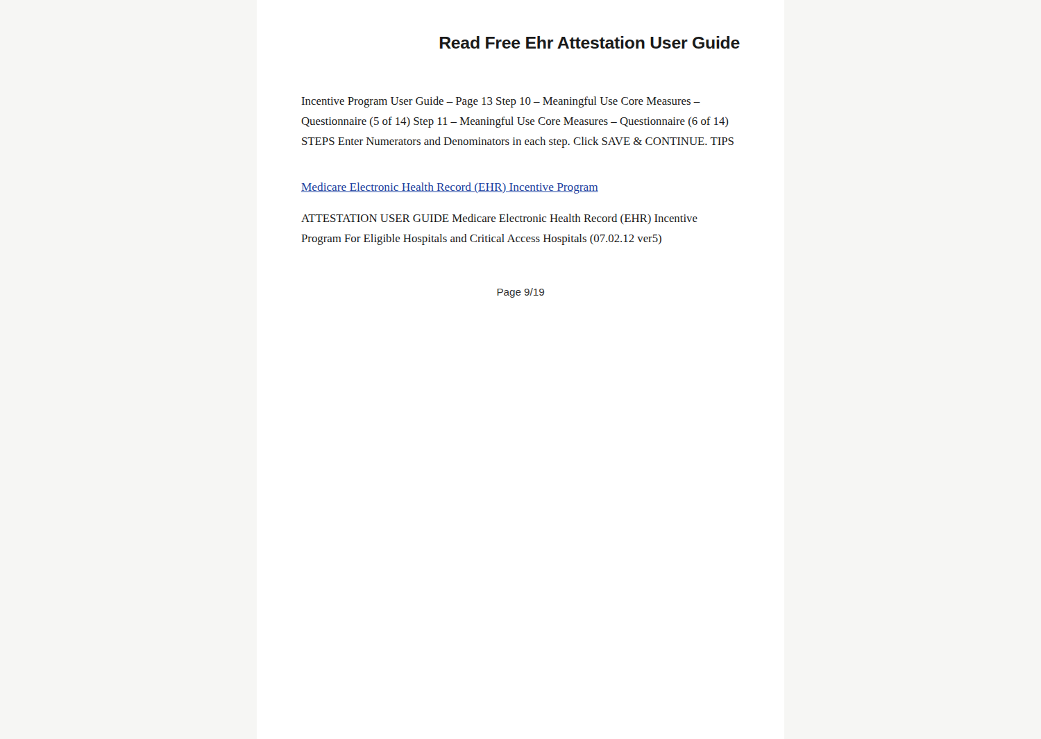Read Free Ehr Attestation User Guide
Incentive Program User Guide – Page 13 Step 10 – Meaningful Use Core Measures – Questionnaire (5 of 14) Step 11 – Meaningful Use Core Measures – Questionnaire (6 of 14) STEPS Enter Numerators and Denominators in each step. Click SAVE & CONTINUE. TIPS
Medicare Electronic Health Record (EHR) Incentive Program
ATTESTATION USER GUIDE Medicare Electronic Health Record (EHR) Incentive Program For Eligible Hospitals and Critical Access Hospitals (07.02.12 ver5)
Page 9/19